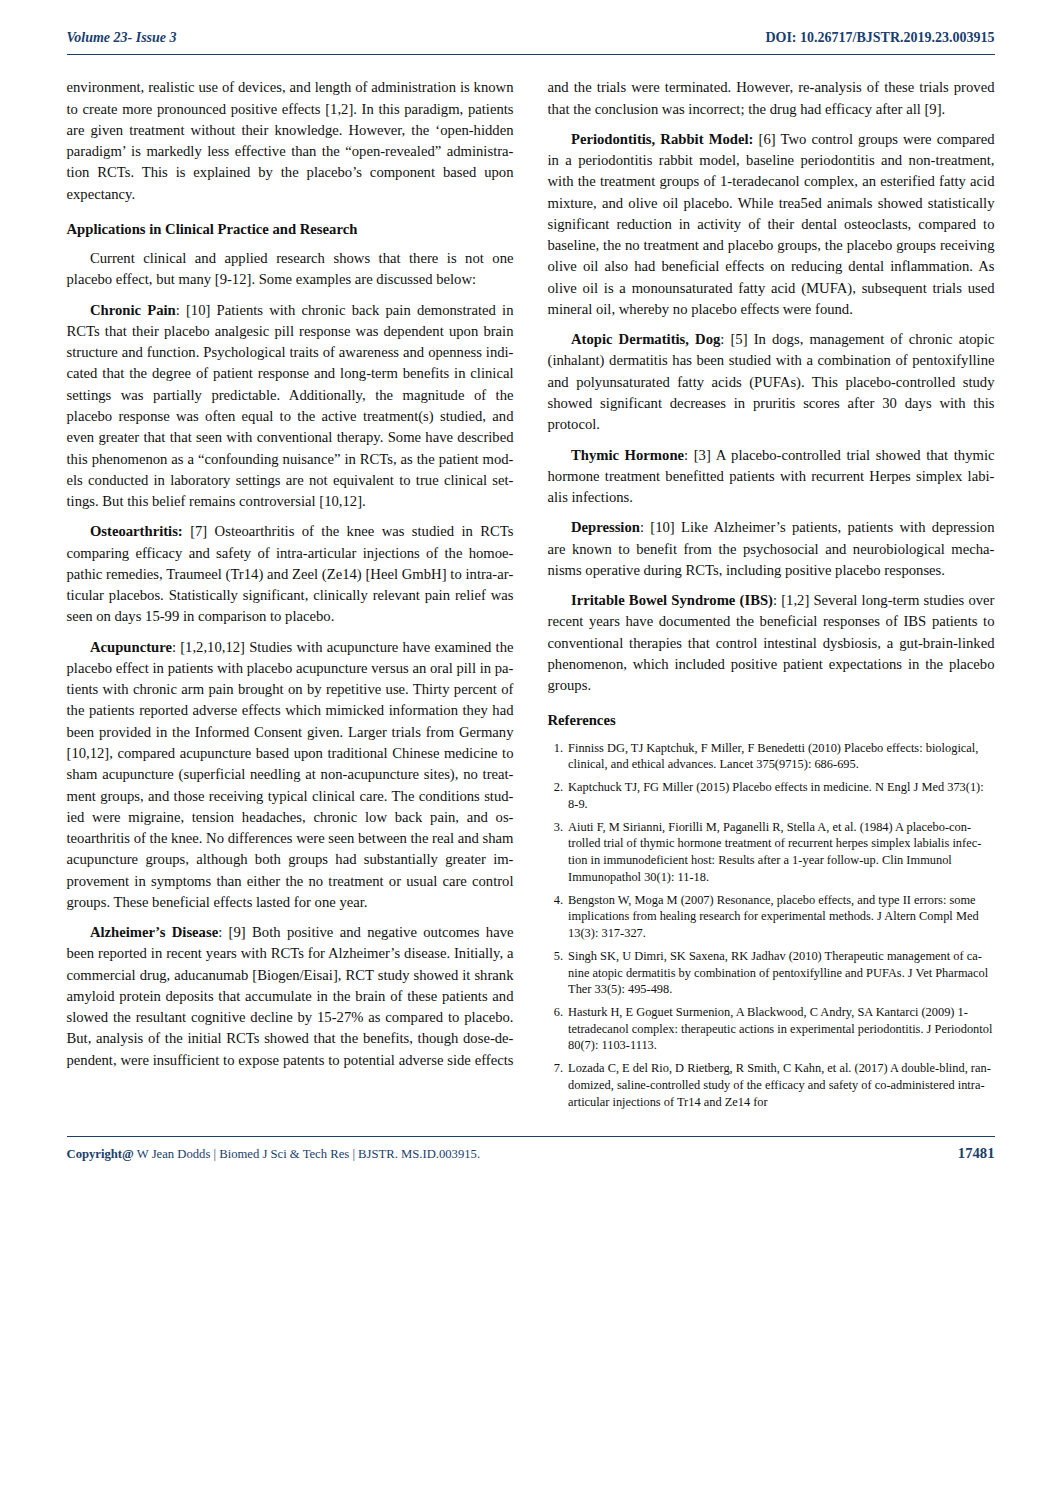Volume 23- Issue 3
DOI: 10.26717/BJSTR.2019.23.003915
environment, realistic use of devices, and length of administration is known to create more pronounced positive effects [1,2]. In this paradigm, patients are given treatment without their knowledge. However, the ‘open-hidden paradigm’ is markedly less effective than the “open-revealed” administration RCTs. This is explained by the placebo’s component based upon expectancy.
Applications in Clinical Practice and Research
Current clinical and applied research shows that there is not one placebo effect, but many [9-12]. Some examples are discussed below:
Chronic Pain: [10] Patients with chronic back pain demonstrated in RCTs that their placebo analgesic pill response was dependent upon brain structure and function. Psychological traits of awareness and openness indicated that the degree of patient response and long-term benefits in clinical settings was partially predictable. Additionally, the magnitude of the placebo response was often equal to the active treatment(s) studied, and even greater that that seen with conventional therapy. Some have described this phenomenon as a “confounding nuisance” in RCTs, as the patient models conducted in laboratory settings are not equivalent to true clinical settings. But this belief remains controversial [10,12].
Osteoarthritis: [7] Osteoarthritis of the knee was studied in RCTs comparing efficacy and safety of intra-articular injections of the homoepathic remedies, Traumeel (Tr14) and Zeel (Ze14) [Heel GmbH] to intra-articular placebos. Statistically significant, clinically relevant pain relief was seen on days 15-99 in comparison to placebo.
Acupuncture: [1,2,10,12] Studies with acupuncture have examined the placebo effect in patients with placebo acupuncture versus an oral pill in patients with chronic arm pain brought on by repetitive use. Thirty percent of the patients reported adverse effects which mimicked information they had been provided in the Informed Consent given. Larger trials from Germany [10,12], compared acupuncture based upon traditional Chinese medicine to sham acupuncture (superficial needling at non-acupuncture sites), no treatment groups, and those receiving typical clinical care. The conditions studied were migraine, tension headaches, chronic low back pain, and osteoarthritis of the knee. No differences were seen between the real and sham acupuncture groups, although both groups had substantially greater improvement in symptoms than either the no treatment or usual care control groups. These beneficial effects lasted for one year.
Alzheimer’s Disease: [9] Both positive and negative outcomes have been reported in recent years with RCTs for Alzheimer’s disease. Initially, a commercial drug, aducanumab [Biogen/Eisai], RCT study showed it shrank amyloid protein deposits that accumulate in the brain of these patients and slowed the resultant cognitive decline by 15-27% as compared to placebo. But, analysis of the initial RCTs showed that the benefits, though dose-dependent, were insufficient to expose patents to potential adverse side effects and the trials were terminated. However, re-analysis of these trials proved that the conclusion was incorrect; the drug had efficacy after all [9].
Periodontitis, Rabbit Model: [6] Two control groups were compared in a periodontitis rabbit model, baseline periodontitis and non-treatment, with the treatment groups of 1-teradecanol complex, an esterified fatty acid mixture, and olive oil placebo. While trea5ed animals showed statistically significant reduction in activity of their dental osteoclasts, compared to baseline, the no treatment and placebo groups, the placebo groups receiving olive oil also had beneficial effects on reducing dental inflammation. As olive oil is a monounsaturated fatty acid (MUFA), subsequent trials used mineral oil, whereby no placebo effects were found.
Atopic Dermatitis, Dog: [5] In dogs, management of chronic atopic (inhalant) dermatitis has been studied with a combination of pentoxifylline and polyunsaturated fatty acids (PUFAs). This placebo-controlled study showed significant decreases in pruritis scores after 30 days with this protocol.
Thymic Hormone: [3] A placebo-controlled trial showed that thymic hormone treatment benefitted patients with recurrent Herpes simplex labialis infections.
Depression: [10] Like Alzheimer’s patients, patients with depression are known to benefit from the psychosocial and neurobiological mechanisms operative during RCTs, including positive placebo responses.
Irritable Bowel Syndrome (IBS): [1,2] Several long-term studies over recent years have documented the beneficial responses of IBS patients to conventional therapies that control intestinal dysbiosis, a gut-brain-linked phenomenon, which included positive patient expectations in the placebo groups.
References
Finniss DG, TJ Kaptchuk, F Miller, F Benedetti (2010) Placebo effects: biological, clinical, and ethical advances. Lancet 375(9715): 686-695.
Kaptchuck TJ, FG Miller (2015) Placebo effects in medicine. N Engl J Med 373(1): 8-9.
Aiuti F, M Sirianni, Fiorilli M, Paganelli R, Stella A, et al. (1984) A placebo-controlled trial of thymic hormone treatment of recurrent herpes simplex labialis infection in immunodeficient host: Results after a 1-year follow-up. Clin Immunol Immunopathol 30(1): 11-18.
Bengston W, Moga M (2007) Resonance, placebo effects, and type II errors: some implications from healing research for experimental methods. J Altern Compl Med 13(3): 317-327.
Singh SK, U Dimri, SK Saxena, RK Jadhav (2010) Therapeutic management of canine atopic dermatitis by combination of pentoxifylline and PUFAs. J Vet Pharmacol Ther 33(5): 495-498.
Hasturk H, E Goguet Surmenion, A Blackwood, C Andry, SA Kantarci (2009) 1-tetradecanol complex: therapeutic actions in experimental periodontitis. J Periodontol 80(7): 1103-1113.
Lozada C, E del Rio, D Rietberg, R Smith, C Kahn, et al. (2017) A double-blind, randomized, saline-controlled study of the efficacy and safety of co-administered intra-articular injections of Tr14 and Ze14 for
Copyright@ W Jean Dodds | Biomed J Sci & Tech Res | BJSTR. MS.ID.003915.
17481